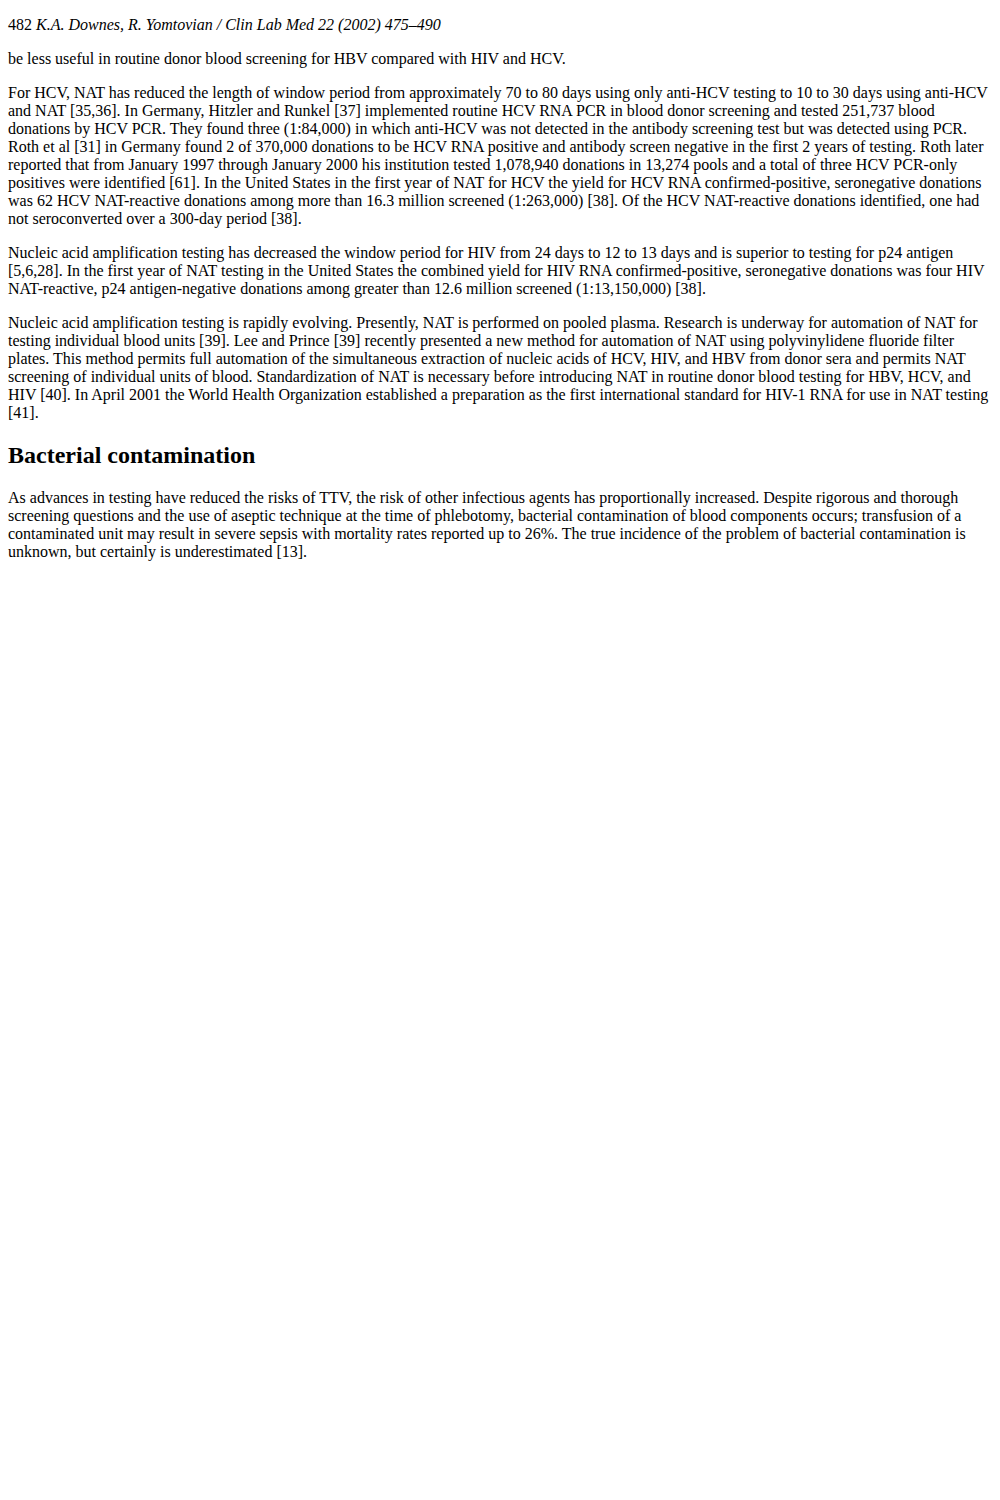482 K.A. Downes, R. Yomtovian / Clin Lab Med 22 (2002) 475–490
be less useful in routine donor blood screening for HBV compared with HIV and HCV.
For HCV, NAT has reduced the length of window period from approximately 70 to 80 days using only anti-HCV testing to 10 to 30 days using anti-HCV and NAT [35,36]. In Germany, Hitzler and Runkel [37] implemented routine HCV RNA PCR in blood donor screening and tested 251,737 blood donations by HCV PCR. They found three (1:84,000) in which anti-HCV was not detected in the antibody screening test but was detected using PCR. Roth et al [31] in Germany found 2 of 370,000 donations to be HCV RNA positive and antibody screen negative in the first 2 years of testing. Roth later reported that from January 1997 through January 2000 his institution tested 1,078,940 donations in 13,274 pools and a total of three HCV PCR-only positives were identified [61]. In the United States in the first year of NAT for HCV the yield for HCV RNA confirmed-positive, seronegative donations was 62 HCV NAT-reactive donations among more than 16.3 million screened (1:263,000) [38]. Of the HCV NAT-reactive donations identified, one had not seroconverted over a 300-day period [38].
Nucleic acid amplification testing has decreased the window period for HIV from 24 days to 12 to 13 days and is superior to testing for p24 antigen [5,6,28]. In the first year of NAT testing in the United States the combined yield for HIV RNA confirmed-positive, seronegative donations was four HIV NAT-reactive, p24 antigen-negative donations among greater than 12.6 million screened (1:13,150,000) [38].
Nucleic acid amplification testing is rapidly evolving. Presently, NAT is performed on pooled plasma. Research is underway for automation of NAT for testing individual blood units [39]. Lee and Prince [39] recently presented a new method for automation of NAT using polyvinylidene fluoride filter plates. This method permits full automation of the simultaneous extraction of nucleic acids of HCV, HIV, and HBV from donor sera and permits NAT screening of individual units of blood. Standardization of NAT is necessary before introducing NAT in routine donor blood testing for HBV, HCV, and HIV [40]. In April 2001 the World Health Organization established a preparation as the first international standard for HIV-1 RNA for use in NAT testing [41].
Bacterial contamination
As advances in testing have reduced the risks of TTV, the risk of other infectious agents has proportionally increased. Despite rigorous and thorough screening questions and the use of aseptic technique at the time of phlebotomy, bacterial contamination of blood components occurs; transfusion of a contaminated unit may result in severe sepsis with mortality rates reported up to 26%. The true incidence of the problem of bacterial contamination is unknown, but certainly is underestimated [13].